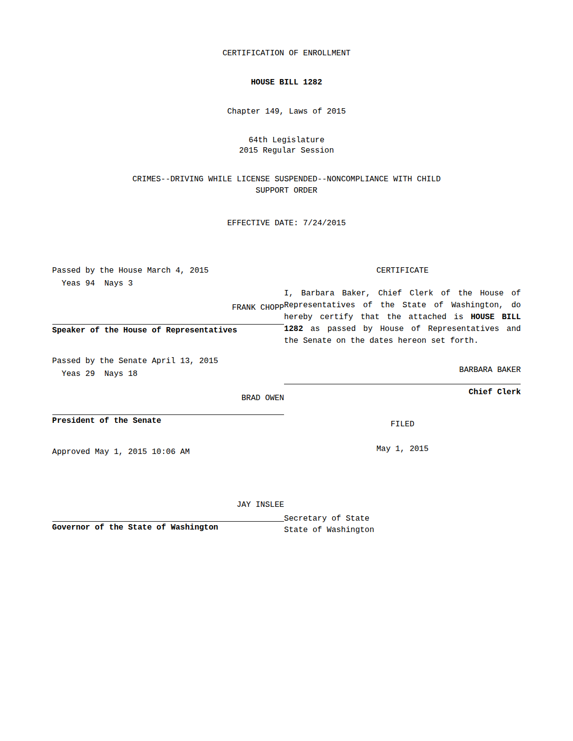CERTIFICATION OF ENROLLMENT
HOUSE BILL 1282
Chapter 149, Laws of 2015
64th Legislature
2015 Regular Session
CRIMES--DRIVING WHILE LICENSE SUSPENDED--NONCOMPLIANCE WITH CHILD
SUPPORT ORDER
EFFECTIVE DATE: 7/24/2015
| Passed by the House March 4, 2015 Yeas 94 Nays 3 FRANK CHOPP Speaker of the House of Representatives Passed by the Senate April 13, 2015 Yeas 29 Nays 18 BRAD OWEN President of the Senate Approved May 1, 2015 10:06 AM JAY INSLEE Governor of the State of Washington | CERTIFICATE I, Barbara Baker, Chief Clerk of the House of Representatives of the State of Washington, do hereby certify that the attached is HOUSE BILL 1282 as passed by House of Representatives and the Senate on the dates hereon set forth. BARBARA BAKER Chief Clerk FILED May 1, 2015 Secretary of State State of Washington |